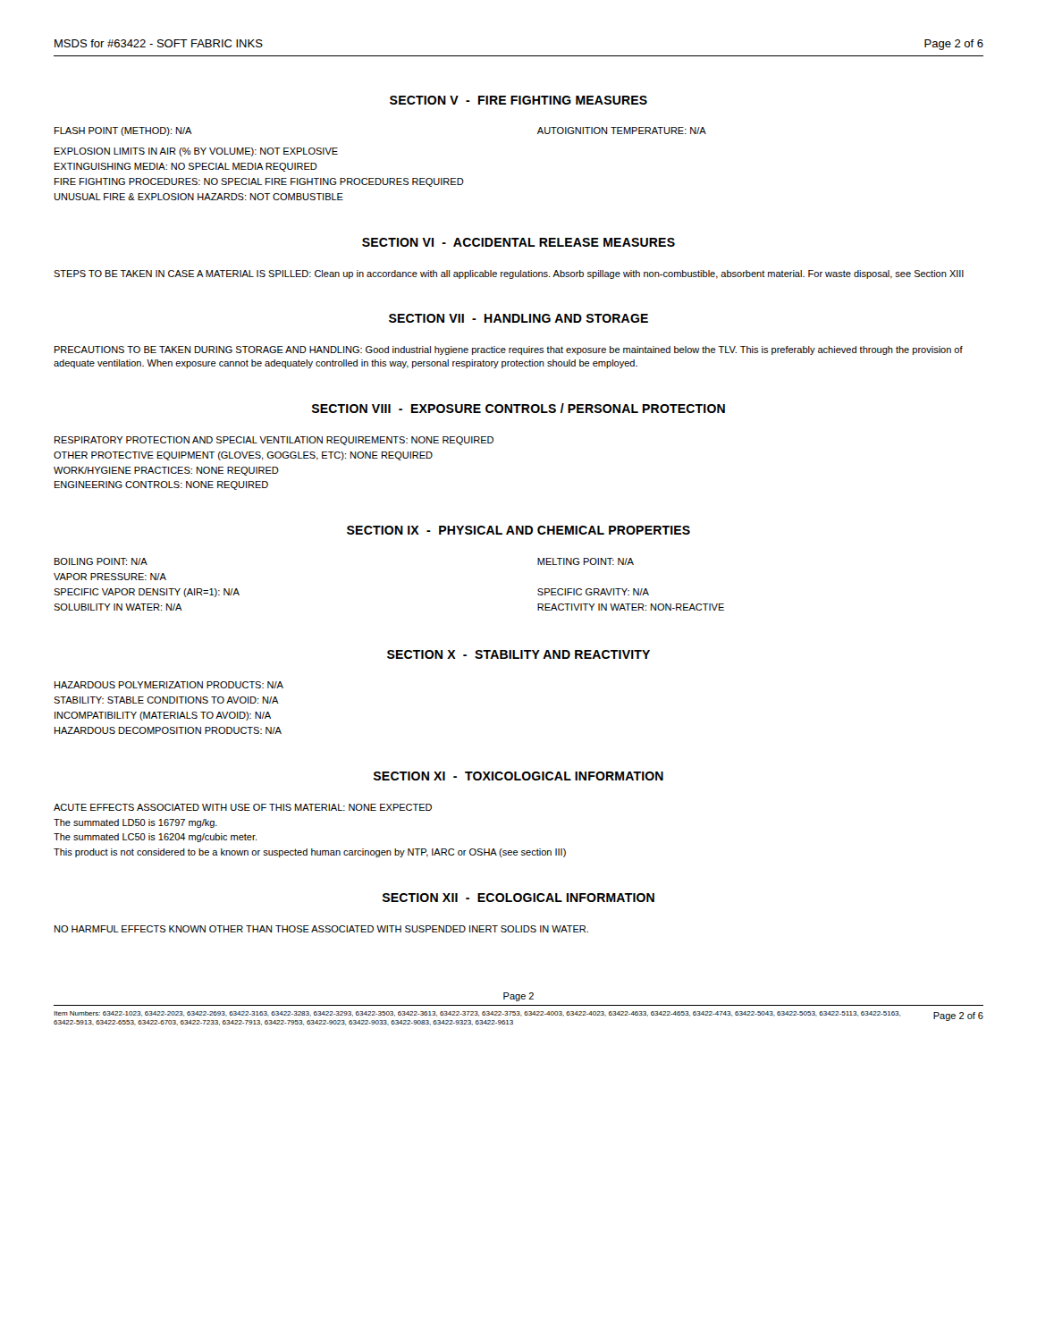MSDS for #63422 - SOFT FABRIC INKS
Page 2 of 6
SECTION V - FIRE FIGHTING MEASURES
FLASH POINT (METHOD): N/A
AUTOIGNITION TEMPERATURE: N/A
EXPLOSION LIMITS IN AIR (% BY VOLUME): NOT EXPLOSIVE
EXTINGUISHING MEDIA: NO SPECIAL MEDIA REQUIRED
FIRE FIGHTING PROCEDURES: NO SPECIAL FIRE FIGHTING PROCEDURES REQUIRED
UNUSUAL FIRE & EXPLOSION HAZARDS: NOT COMBUSTIBLE
SECTION VI - ACCIDENTAL RELEASE MEASURES
STEPS TO BE TAKEN IN CASE A MATERIAL IS SPILLED: Clean up in accordance with all applicable regulations. Absorb spillage with non-combustible, absorbent material. For waste disposal, see Section XIII
SECTION VII - HANDLING AND STORAGE
PRECAUTIONS TO BE TAKEN DURING STORAGE AND HANDLING: Good industrial hygiene practice requires that exposure be maintained below the TLV. This is preferably achieved through the provision of adequate ventilation. When exposure cannot be adequately controlled in this way, personal respiratory protection should be employed.
SECTION VIII - EXPOSURE CONTROLS / PERSONAL PROTECTION
RESPIRATORY PROTECTION AND SPECIAL VENTILATION REQUIREMENTS: NONE REQUIRED
OTHER PROTECTIVE EQUIPMENT (GLOVES, GOGGLES, ETC): NONE REQUIRED
WORK/HYGIENE PRACTICES: NONE REQUIRED
ENGINEERING CONTROLS: NONE REQUIRED
SECTION IX - PHYSICAL AND CHEMICAL PROPERTIES
BOILING POINT: N/A
VAPOR PRESSURE: N/A
SPECIFIC VAPOR DENSITY (AIR=1): N/A
SOLUBILITY IN WATER: N/A
MELTING POINT: N/A
SPECIFIC GRAVITY: N/A
REACTIVITY IN WATER: NON-REACTIVE
SECTION X - STABILITY AND REACTIVITY
HAZARDOUS POLYMERIZATION PRODUCTS: N/A
STABILITY: STABLE CONDITIONS TO AVOID: N/A
INCOMPATIBILITY (MATERIALS TO AVOID): N/A
HAZARDOUS DECOMPOSITION PRODUCTS: N/A
SECTION XI - TOXICOLOGICAL INFORMATION
ACUTE EFFECTS ASSOCIATED WITH USE OF THIS MATERIAL: NONE EXPECTED
The summated LD50 is 16797 mg/kg.
The summated LC50 is 16204 mg/cubic meter.
This product is not considered to be a known or suspected human carcinogen by NTP, IARC or OSHA (see section III)
SECTION XII - ECOLOGICAL INFORMATION
NO HARMFUL EFFECTS KNOWN OTHER THAN THOSE ASSOCIATED WITH SUSPENDED INERT SOLIDS IN WATER.
Page 2
Item Numbers: 63422-1023, 63422-2023, 63422-2693, 63422-3163, 63422-3283, 63422-3293, 63422-3503, 63422-3613, 63422-3723, 63422-3753, 63422-4003, 63422-4023, 63422-4633, 63422-4653, 63422-4743, 63422-5043, 63422-5053, 63422-5113, 63422-5163, 63422-5913, 63422-6553, 63422-6703, 63422-7233, 63422-7913, 63422-7953, 63422-9023, 63422-9033, 63422-9083, 63422-9323, 63422-9613
Page 2 of 6